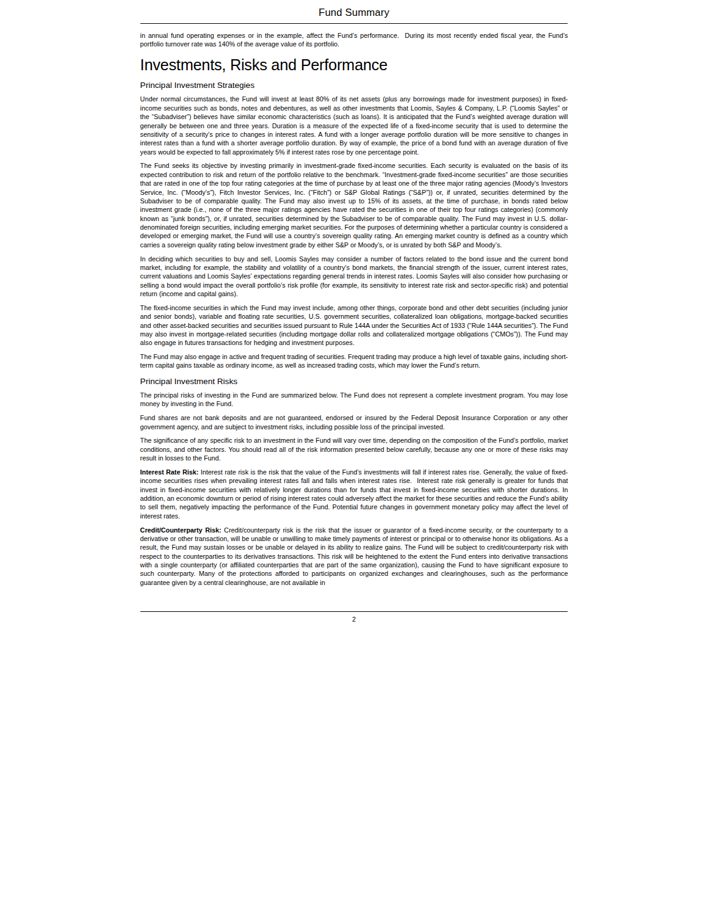Fund Summary
in annual fund operating expenses or in the example, affect the Fund’s performance. During its most recently ended fiscal year, the Fund’s portfolio turnover rate was 140% of the average value of its portfolio.
Investments, Risks and Performance
Principal Investment Strategies
Under normal circumstances, the Fund will invest at least 80% of its net assets (plus any borrowings made for investment purposes) in fixed-income securities such as bonds, notes and debentures, as well as other investments that Loomis, Sayles & Company, L.P. (“Loomis Sayles” or the “Subadviser”) believes have similar economic characteristics (such as loans). It is anticipated that the Fund’s weighted average duration will generally be between one and three years. Duration is a measure of the expected life of a fixed-income security that is used to determine the sensitivity of a security’s price to changes in interest rates. A fund with a longer average portfolio duration will be more sensitive to changes in interest rates than a fund with a shorter average portfolio duration. By way of example, the price of a bond fund with an average duration of five years would be expected to fall approximately 5% if interest rates rose by one percentage point.
The Fund seeks its objective by investing primarily in investment-grade fixed-income securities. Each security is evaluated on the basis of its expected contribution to risk and return of the portfolio relative to the benchmark. “Investment-grade fixed-income securities” are those securities that are rated in one of the top four rating categories at the time of purchase by at least one of the three major rating agencies (Moody’s Investors Service, Inc. (“Moody’s”), Fitch Investor Services, Inc. (“Fitch”) or S&P Global Ratings (“S&P”)) or, if unrated, securities determined by the Subadviser to be of comparable quality. The Fund may also invest up to 15% of its assets, at the time of purchase, in bonds rated below investment grade (i.e., none of the three major ratings agencies have rated the securities in one of their top four ratings categories) (commonly known as “junk bonds”), or, if unrated, securities determined by the Subadviser to be of comparable quality. The Fund may invest in U.S. dollar-denominated foreign securities, including emerging market securities. For the purposes of determining whether a particular country is considered a developed or emerging market, the Fund will use a country’s sovereign quality rating. An emerging market country is defined as a country which carries a sovereign quality rating below investment grade by either S&P or Moody’s, or is unrated by both S&P and Moody’s.
In deciding which securities to buy and sell, Loomis Sayles may consider a number of factors related to the bond issue and the current bond market, including for example, the stability and volatility of a country’s bond markets, the financial strength of the issuer, current interest rates, current valuations and Loomis Sayles’ expectations regarding general trends in interest rates. Loomis Sayles will also consider how purchasing or selling a bond would impact the overall portfolio’s risk profile (for example, its sensitivity to interest rate risk and sector-specific risk) and potential return (income and capital gains).
The fixed-income securities in which the Fund may invest include, among other things, corporate bond and other debt securities (including junior and senior bonds), variable and floating rate securities, U.S. government securities, collateralized loan obligations, mortgage-backed securities and other asset-backed securities and securities issued pursuant to Rule 144A under the Securities Act of 1933 (“Rule 144A securities”). The Fund may also invest in mortgage-related securities (including mortgage dollar rolls and collateralized mortgage obligations (“CMOs”)). The Fund may also engage in futures transactions for hedging and investment purposes.
The Fund may also engage in active and frequent trading of securities. Frequent trading may produce a high level of taxable gains, including short-term capital gains taxable as ordinary income, as well as increased trading costs, which may lower the Fund’s return.
Principal Investment Risks
The principal risks of investing in the Fund are summarized below. The Fund does not represent a complete investment program. You may lose money by investing in the Fund.
Fund shares are not bank deposits and are not guaranteed, endorsed or insured by the Federal Deposit Insurance Corporation or any other government agency, and are subject to investment risks, including possible loss of the principal invested.
The significance of any specific risk to an investment in the Fund will vary over time, depending on the composition of the Fund’s portfolio, market conditions, and other factors. You should read all of the risk information presented below carefully, because any one or more of these risks may result in losses to the Fund.
Interest Rate Risk: Interest rate risk is the risk that the value of the Fund’s investments will fall if interest rates rise. Generally, the value of fixed-income securities rises when prevailing interest rates fall and falls when interest rates rise. Interest rate risk generally is greater for funds that invest in fixed-income securities with relatively longer durations than for funds that invest in fixed-income securities with shorter durations. In addition, an economic downturn or period of rising interest rates could adversely affect the market for these securities and reduce the Fund’s ability to sell them, negatively impacting the performance of the Fund. Potential future changes in government monetary policy may affect the level of interest rates.
Credit/Counterparty Risk: Credit/counterparty risk is the risk that the issuer or guarantor of a fixed-income security, or the counterparty to a derivative or other transaction, will be unable or unwilling to make timely payments of interest or principal or to otherwise honor its obligations. As a result, the Fund may sustain losses or be unable or delayed in its ability to realize gains. The Fund will be subject to credit/counterparty risk with respect to the counterparties to its derivatives transactions. This risk will be heightened to the extent the Fund enters into derivative transactions with a single counterparty (or affiliated counterparties that are part of the same organization), causing the Fund to have significant exposure to such counterparty. Many of the protections afforded to participants on organized exchanges and clearinghouses, such as the performance guarantee given by a central clearinghouse, are not available in
2